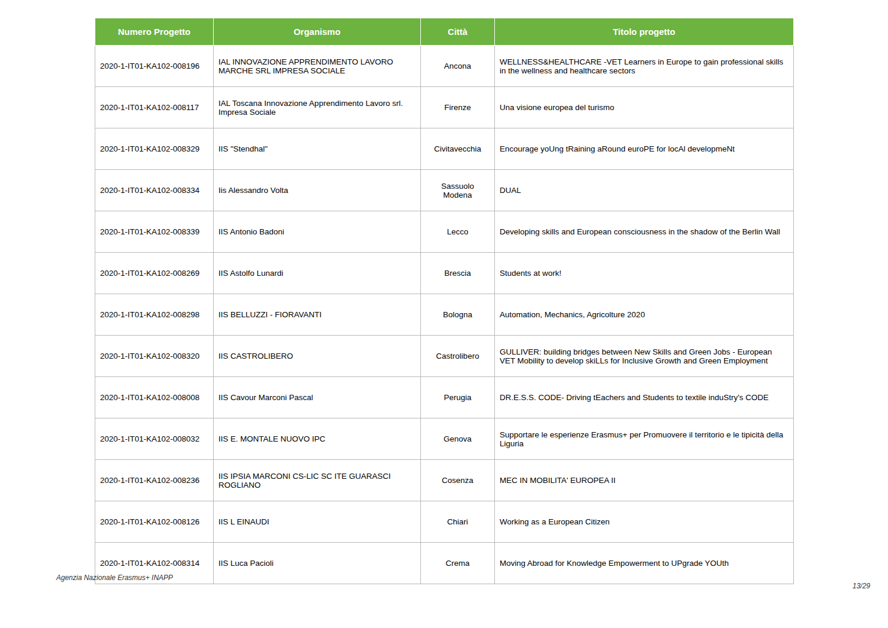| Numero Progetto | Organismo | Città | Titolo progetto |
| --- | --- | --- | --- |
| 2020-1-IT01-KA102-008196 | IAL INNOVAZIONE APPRENDIMENTO LAVORO MARCHE SRL IMPRESA SOCIALE | Ancona | WELLNESS&HEALTHCARE -VET Learners in Europe to gain professional skills in the wellness and healthcare sectors |
| 2020-1-IT01-KA102-008117 | IAL Toscana Innovazione Apprendimento Lavoro srl. Impresa Sociale | Firenze | Una visione europea del turismo |
| 2020-1-IT01-KA102-008329 | IIS "Stendhal" | Civitavecchia | Encourage yoUng tRaining aRound euroPE for locAl developmeNt |
| 2020-1-IT01-KA102-008334 | Iis Alessandro Volta | Sassuolo Modena | DUAL |
| 2020-1-IT01-KA102-008339 | IIS Antonio Badoni | Lecco | Developing skills and European consciousness in the shadow of the Berlin Wall |
| 2020-1-IT01-KA102-008269 | IIS Astolfo Lunardi | Brescia | Students at work! |
| 2020-1-IT01-KA102-008298 | IIS BELLUZZI - FIORAVANTI | Bologna | Automation, Mechanics, Agricolture 2020 |
| 2020-1-IT01-KA102-008320 | IIS CASTROLIBERO | Castrolibero | GULLIVER: building bridges between New Skills and Green Jobs - European VET Mobility to develop skiLLs for Inclusive Growth and Green Employment |
| 2020-1-IT01-KA102-008008 | IIS Cavour Marconi Pascal | Perugia | DR.E.S.S. CODE- Driving tEachers and Students to textile induStry's CODE |
| 2020-1-IT01-KA102-008032 | IIS E. MONTALE NUOVO IPC | Genova | Supportare le esperienze Erasmus+ per Promuovere il territorio e le tipicità della Liguria |
| 2020-1-IT01-KA102-008236 | IIS IPSIA MARCONI CS-LIC SC ITE GUARASCI ROGLIANO | Cosenza | MEC IN MOBILITA' EUROPEA II |
| 2020-1-IT01-KA102-008126 | IIS L EINAUDI | Chiari | Working as a European Citizen |
| 2020-1-IT01-KA102-008314 | IIS Luca Pacioli | Crema | Moving Abroad for Knowledge Empowerment to UPgrade YOUth |
Agenzia Nazionale Erasmus+ INAPP
13/29